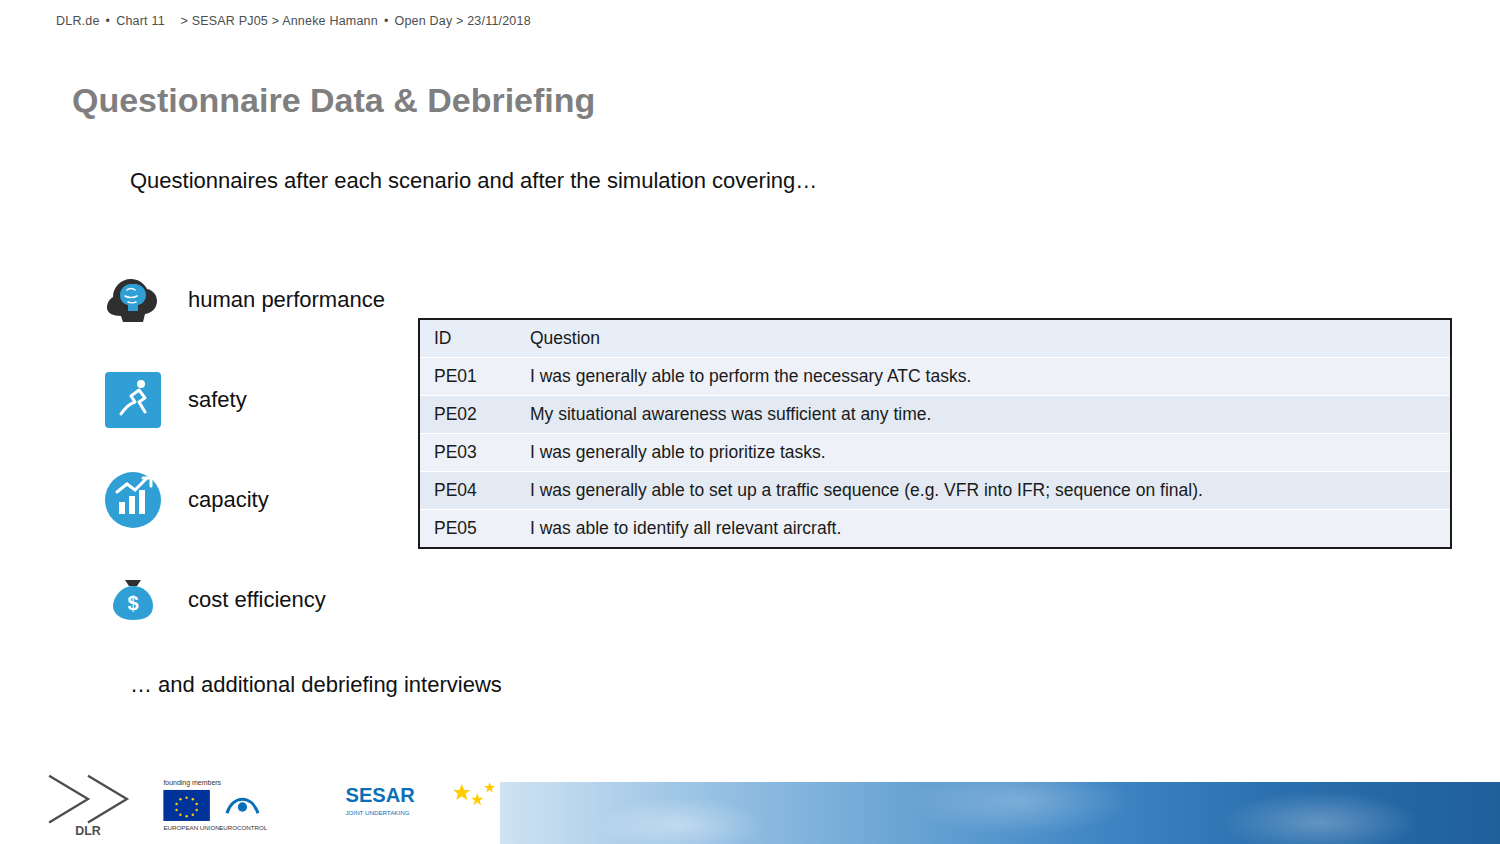DLR.de•Chart 11 > SESAR PJ05 > Anneke Hamann•Open Day > 23/11/2018
Questionnaire Data & Debriefing
Questionnaires after each scenario and after the simulation covering…
human performance
safety
capacity
$
cost efficiency
| ID | Question |
| --- | --- |
| PE01 | I was generally able to perform the necessary ATC tasks. |
| PE02 | My situational awareness was sufficient at any time. |
| PE03 | I was generally able to prioritize tasks. |
| PE04 | I was generally able to set up a traffic sequence (e.g. VFR into IFR; sequence on final). |
| PE05 | I was able to identify all relevant aircraft. |
… and additional debriefing interviews
DLR founding members EUROPEAN UNION EUROCONTROL SESAR JOINT UNDERTAKING